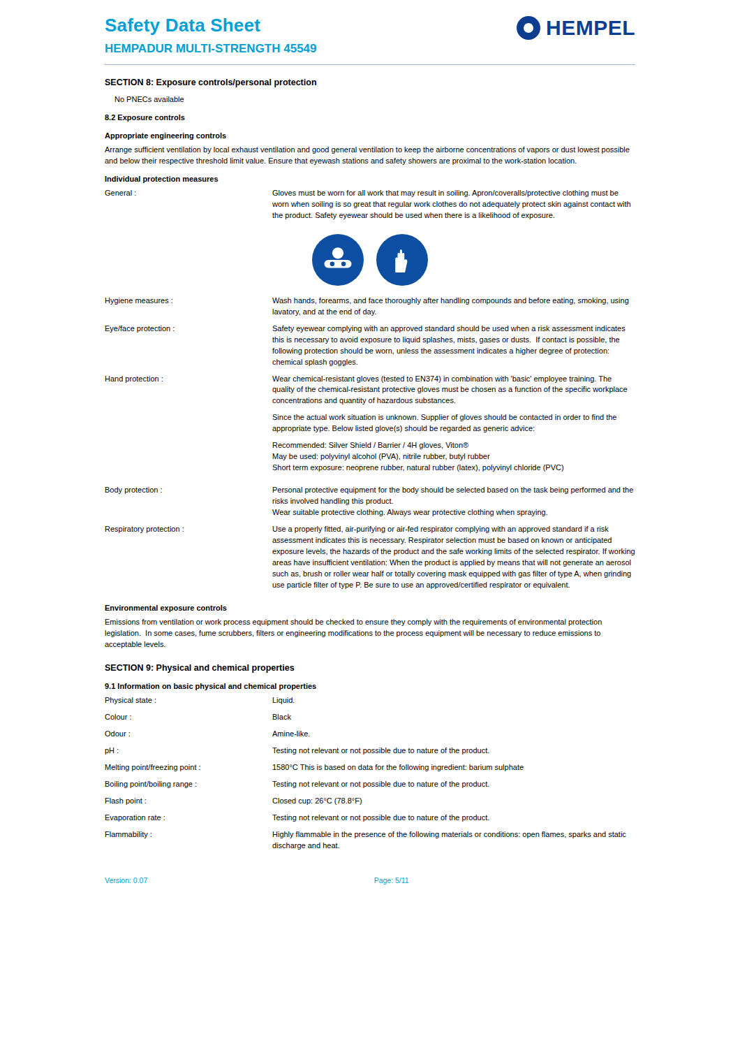Safety Data Sheet
HEMPADUR MULTI-STRENGTH 45549
HEMPEL
SECTION 8: Exposure controls/personal protection
No PNECs available
8.2 Exposure controls
Appropriate engineering controls
Arrange sufficient ventilation by local exhaust ventilation and good general ventilation to keep the airborne concentrations of vapors or dust lowest possible and below their respective threshold limit value. Ensure that eyewash stations and safety showers are proximal to the work-station location.
Individual protection measures
| General : | Gloves must be worn for all work that may result in soiling. Apron/coveralls/protective clothing must be worn when soiling is so great that regular work clothes do not adequately protect skin against contact with the product. Safety eyewear should be used when there is a likelihood of exposure. |
| Hygiene measures : | Wash hands, forearms, and face thoroughly after handling compounds and before eating, smoking, using lavatory, and at the end of day. |
| Eye/face protection : | Safety eyewear complying with an approved standard should be used when a risk assessment indicates this is necessary to avoid exposure to liquid splashes, mists, gases or dusts. If contact is possible, the following protection should be worn, unless the assessment indicates a higher degree of protection: chemical splash goggles. |
| Hand protection : | Wear chemical-resistant gloves (tested to EN374) in combination with 'basic' employee training. The quality of the chemical-resistant protective gloves must be chosen as a function of the specific workplace concentrations and quantity of hazardous substances. Since the actual work situation is unknown. Supplier of gloves should be contacted in order to find the appropriate type. Below listed glove(s) should be regarded as generic advice: Recommended: Silver Shield / Barrier / 4H gloves, Viton® May be used: polyvinyl alcohol (PVA), nitrile rubber, butyl rubber Short term exposure: neoprene rubber, natural rubber (latex), polyvinyl chloride (PVC) |
| Body protection : | Personal protective equipment for the body should be selected based on the task being performed and the risks involved handling this product. Wear suitable protective clothing. Always wear protective clothing when spraying. |
| Respiratory protection : | Use a properly fitted, air-purifying or air-fed respirator complying with an approved standard if a risk assessment indicates this is necessary. Respirator selection must be based on known or anticipated exposure levels, the hazards of the product and the safe working limits of the selected respirator. If working areas have insufficient ventilation: When the product is applied by means that will not generate an aerosol such as, brush or roller wear half or totally covering mask equipped with gas filter of type A, when grinding use particle filter of type P. Be sure to use an approved/certified respirator or equivalent. |
Environmental exposure controls
Emissions from ventilation or work process equipment should be checked to ensure they comply with the requirements of environmental protection legislation. In some cases, fume scrubbers, filters or engineering modifications to the process equipment will be necessary to reduce emissions to acceptable levels.
SECTION 9: Physical and chemical properties
9.1 Information on basic physical and chemical properties
| Physical state : | Liquid. |
| Colour : | Black |
| Odour : | Amine-like. |
| pH : | Testing not relevant or not possible due to nature of the product. |
| Melting point/freezing point : | 1580°C This is based on data for the following ingredient: barium sulphate |
| Boiling point/boiling range : | Testing not relevant or not possible due to nature of the product. |
| Flash point : | Closed cup: 26°C (78.8°F) |
| Evaporation rate : | Testing not relevant or not possible due to nature of the product. |
| Flammability : | Highly flammable in the presence of the following materials or conditions: open flames, sparks and static discharge and heat. |
Version: 0.07
Page: 5/11